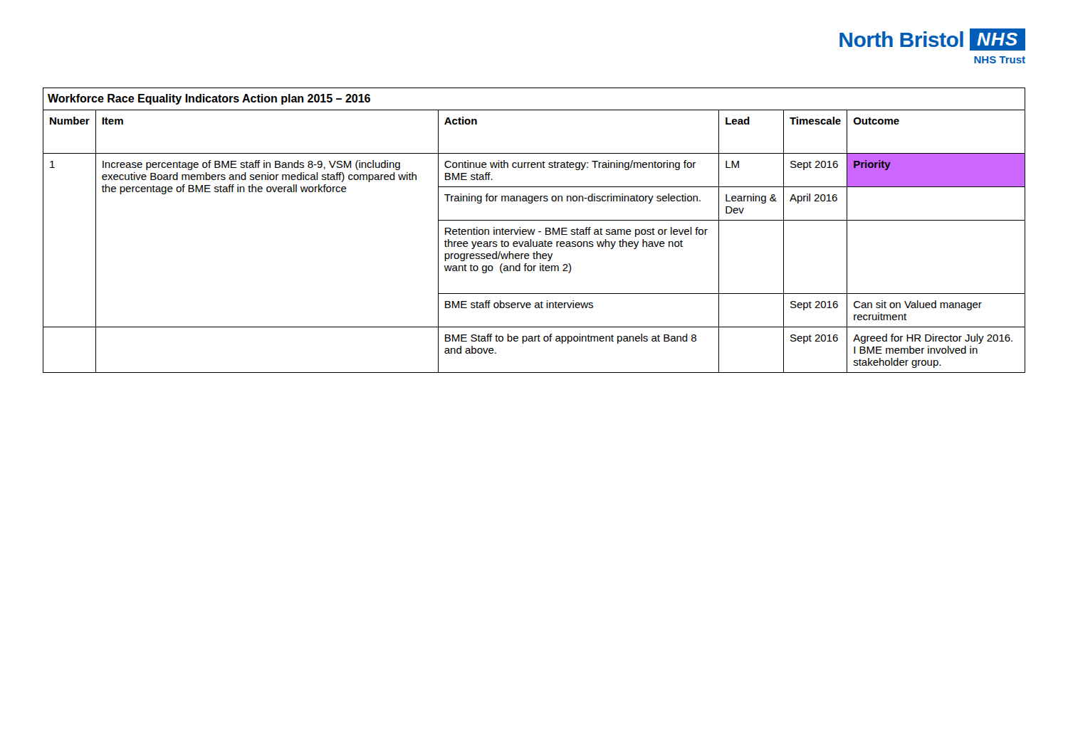North Bristol NHS NHS Trust
Workforce Race Equality Indicators Action plan 2015 – 2016
| Number | Item | Action | Lead | Timescale | Outcome |
| --- | --- | --- | --- | --- | --- |
| 1 | Increase percentage of BME staff in Bands 8-9, VSM (including executive Board members and senior medical staff) compared with the percentage of BME staff in the overall workforce | Continue with current strategy: Training/mentoring for BME staff. | LM | Sept 2016 | Priority |
| Training for managers on non-discriminatory selection. | Learning & Dev | April 2016 | |
| Retention interview - BME staff at same post or level for three years to evaluate reasons why they have not progressed/where they want to go (and for item 2) | | | |
| BME staff observe at interviews | | Sept 2016 | Can sit on Valued manager recruitment |
| | | BME Staff to be part of appointment panels at Band 8 and above. | | Sept 2016 | Agreed for HR Director July 2016. I BME member involved in stakeholder group. |